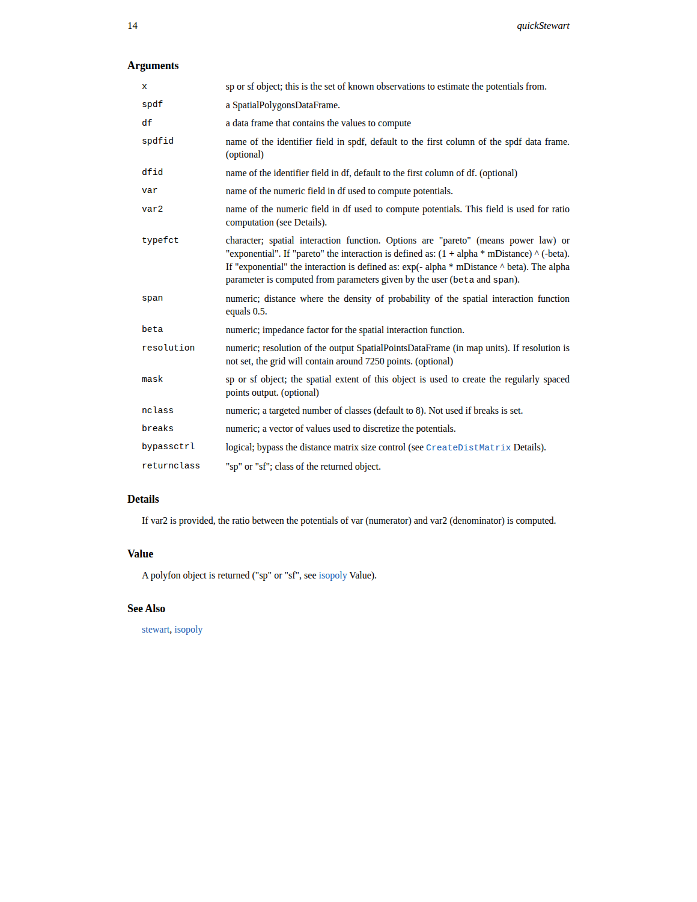14 quickStewart
Arguments
x
sp or sf object; this is the set of known observations to estimate the potentials from.
spdf
a SpatialPolygonsDataFrame.
df
a data frame that contains the values to compute
spdfid
name of the identifier field in spdf, default to the first column of the spdf data frame. (optional)
dfid
name of the identifier field in df, default to the first column of df. (optional)
var
name of the numeric field in df used to compute potentials.
var2
name of the numeric field in df used to compute potentials. This field is used for ratio computation (see Details).
typefct
character; spatial interaction function. Options are "pareto" (means power law) or "exponential". If "pareto" the interaction is defined as: (1 + alpha * mDistance) ^ (-beta). If "exponential" the interaction is defined as: exp(- alpha * mDistance ^ beta). The alpha parameter is computed from parameters given by the user (beta and span).
span
numeric; distance where the density of probability of the spatial interaction function equals 0.5.
beta
numeric; impedance factor for the spatial interaction function.
resolution
numeric; resolution of the output SpatialPointsDataFrame (in map units). If resolution is not set, the grid will contain around 7250 points. (optional)
mask
sp or sf object; the spatial extent of this object is used to create the regularly spaced points output. (optional)
nclass
numeric; a targeted number of classes (default to 8). Not used if breaks is set.
breaks
numeric; a vector of values used to discretize the potentials.
bypassctrl
logical; bypass the distance matrix size control (see CreateDistMatrix Details).
returnclass
"sp" or "sf"; class of the returned object.
Details
If var2 is provided, the ratio between the potentials of var (numerator) and var2 (denominator) is computed.
Value
A polyfon object is returned ("sp" or "sf", see isopoly Value).
See Also
stewart, isopoly